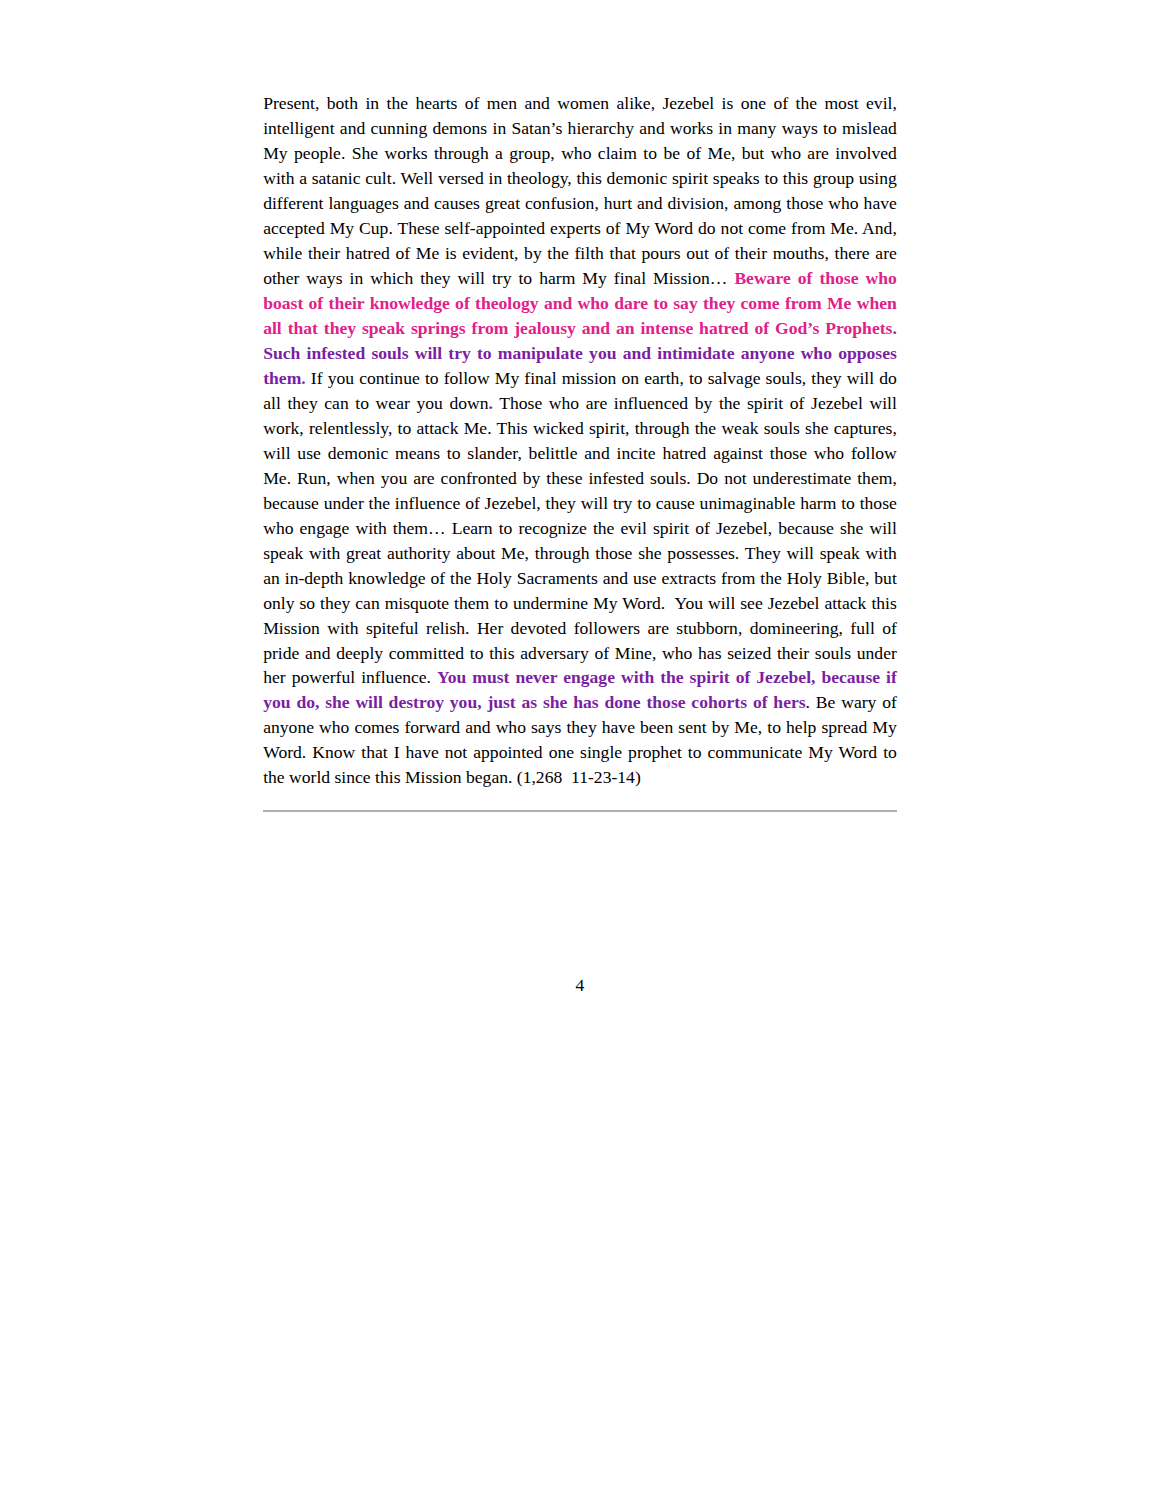Present, both in the hearts of men and women alike, Jezebel is one of the most evil, intelligent and cunning demons in Satan’s hierarchy and works in many ways to mislead My people. She works through a group, who claim to be of Me, but who are involved with a satanic cult. Well versed in theology, this demonic spirit speaks to this group using different languages and causes great confusion, hurt and division, among those who have accepted My Cup. These self-appointed experts of My Word do not come from Me. And, while their hatred of Me is evident, by the filth that pours out of their mouths, there are other ways in which they will try to harm My final Mission… Beware of those who boast of their knowledge of theology and who dare to say they come from Me when all that they speak springs from jealousy and an intense hatred of God’s Prophets. Such infested souls will try to manipulate you and intimidate anyone who opposes them. If you continue to follow My final mission on earth, to salvage souls, they will do all they can to wear you down. Those who are influenced by the spirit of Jezebel will work, relentlessly, to attack Me. This wicked spirit, through the weak souls she captures, will use demonic means to slander, belittle and incite hatred against those who follow Me. Run, when you are confronted by these infested souls. Do not underestimate them, because under the influence of Jezebel, they will try to cause unimaginable harm to those who engage with them… Learn to recognize the evil spirit of Jezebel, because she will speak with great authority about Me, through those she possesses. They will speak with an in-depth knowledge of the Holy Sacraments and use extracts from the Holy Bible, but only so they can misquote them to undermine My Word. You will see Jezebel attack this Mission with spiteful relish. Her devoted followers are stubborn, domineering, full of pride and deeply committed to this adversary of Mine, who has seized their souls under her powerful influence. You must never engage with the spirit of Jezebel, because if you do, she will destroy you, just as she has done those cohorts of hers. Be wary of anyone who comes forward and who says they have been sent by Me, to help spread My Word. Know that I have not appointed one single prophet to communicate My Word to the world since this Mission began. (1,268 11-23-14)
4